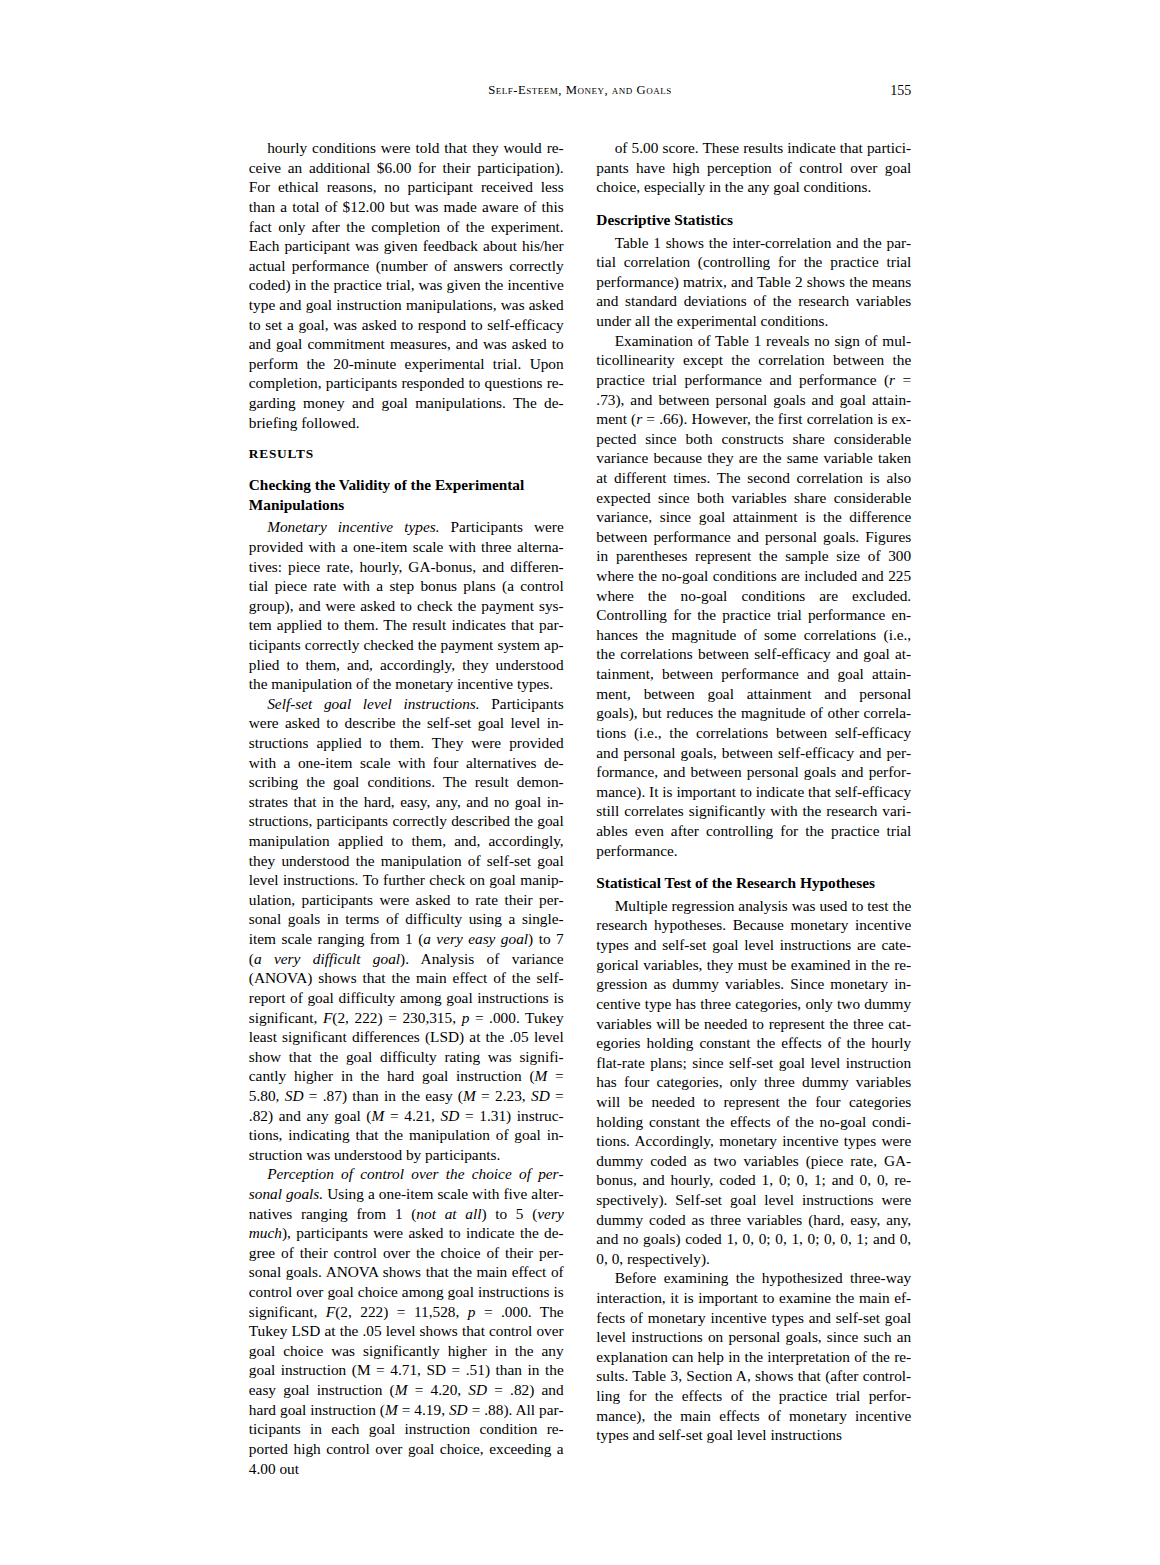Self-Esteem, Money, and Goals 155
hourly conditions were told that they would receive an additional $6.00 for their participation). For ethical reasons, no participant received less than a total of $12.00 but was made aware of this fact only after the completion of the experiment. Each participant was given feedback about his/her actual performance (number of answers correctly coded) in the practice trial, was given the incentive type and goal instruction manipulations, was asked to set a goal, was asked to respond to self-efficacy and goal commitment measures, and was asked to perform the 20-minute experimental trial. Upon completion, participants responded to questions regarding money and goal manipulations. The debriefing followed.
Results
Checking the Validity of the Experimental Manipulations
Monetary incentive types. Participants were provided with a one-item scale with three alternatives: piece rate, hourly, GA-bonus, and differential piece rate with a step bonus plans (a control group), and were asked to check the payment system applied to them. The result indicates that participants correctly checked the payment system applied to them, and, accordingly, they understood the manipulation of the monetary incentive types.
Self-set goal level instructions. Participants were asked to describe the self-set goal level instructions applied to them. They were provided with a one-item scale with four alternatives describing the goal conditions. The result demonstrates that in the hard, easy, any, and no goal instructions, participants correctly described the goal manipulation applied to them, and, accordingly, they understood the manipulation of self-set goal level instructions. To further check on goal manipulation, participants were asked to rate their personal goals in terms of difficulty using a single-item scale ranging from 1 (a very easy goal) to 7 (a very difficult goal). Analysis of variance (ANOVA) shows that the main effect of the self-report of goal difficulty among goal instructions is significant, F(2, 222) = 230,315, p = .000. Tukey least significant differences (LSD) at the .05 level show that the goal difficulty rating was significantly higher in the hard goal instruction (M = 5.80, SD = .87) than in the easy (M = 2.23, SD = .82) and any goal (M = 4.21, SD = 1.31) instructions, indicating that the manipulation of goal instruction was understood by participants.
Perception of control over the choice of personal goals. Using a one-item scale with five alternatives ranging from 1 (not at all) to 5 (very much), participants were asked to indicate the degree of their control over the choice of their personal goals. ANOVA shows that the main effect of control over goal choice among goal instructions is significant, F(2, 222) = 11,528, p = .000. The Tukey LSD at the .05 level shows that control over goal choice was significantly higher in the any goal instruction (M = 4.71, SD = .51) than in the easy goal instruction (M = 4.20, SD = .82) and hard goal instruction (M = 4.19, SD = .88). All participants in each goal instruction condition reported high control over goal choice, exceeding a 4.00 out
of 5.00 score. These results indicate that participants have high perception of control over goal choice, especially in the any goal conditions.
Descriptive Statistics
Table 1 shows the inter-correlation and the partial correlation (controlling for the practice trial performance) matrix, and Table 2 shows the means and standard deviations of the research variables under all the experimental conditions.
Examination of Table 1 reveals no sign of multicollinearity except the correlation between the practice trial performance and performance (r = .73), and between personal goals and goal attainment (r = .66). However, the first correlation is expected since both constructs share considerable variance because they are the same variable taken at different times. The second correlation is also expected since both variables share considerable variance, since goal attainment is the difference between performance and personal goals. Figures in parentheses represent the sample size of 300 where the no-goal conditions are included and 225 where the no-goal conditions are excluded. Controlling for the practice trial performance enhances the magnitude of some correlations (i.e., the correlations between self-efficacy and goal attainment, between performance and goal attainment, between goal attainment and personal goals), but reduces the magnitude of other correlations (i.e., the correlations between self-efficacy and personal goals, between self-efficacy and performance, and between personal goals and performance). It is important to indicate that self-efficacy still correlates significantly with the research variables even after controlling for the practice trial performance.
Statistical Test of the Research Hypotheses
Multiple regression analysis was used to test the research hypotheses. Because monetary incentive types and self-set goal level instructions are categorical variables, they must be examined in the regression as dummy variables. Since monetary incentive type has three categories, only two dummy variables will be needed to represent the three categories holding constant the effects of the hourly flat-rate plans; since self-set goal level instruction has four categories, only three dummy variables will be needed to represent the four categories holding constant the effects of the no-goal conditions. Accordingly, monetary incentive types were dummy coded as two variables (piece rate, GA-bonus, and hourly, coded 1, 0; 0, 1; and 0, 0, respectively). Self-set goal level instructions were dummy coded as three variables (hard, easy, any, and no goals) coded 1, 0, 0; 0, 1, 0; 0, 0, 1; and 0, 0, 0, respectively).
Before examining the hypothesized three-way interaction, it is important to examine the main effects of monetary incentive types and self-set goal level instructions on personal goals, since such an explanation can help in the interpretation of the results. Table 3, Section A, shows that (after controlling for the effects of the practice trial performance), the main effects of monetary incentive types and self-set goal level instructions